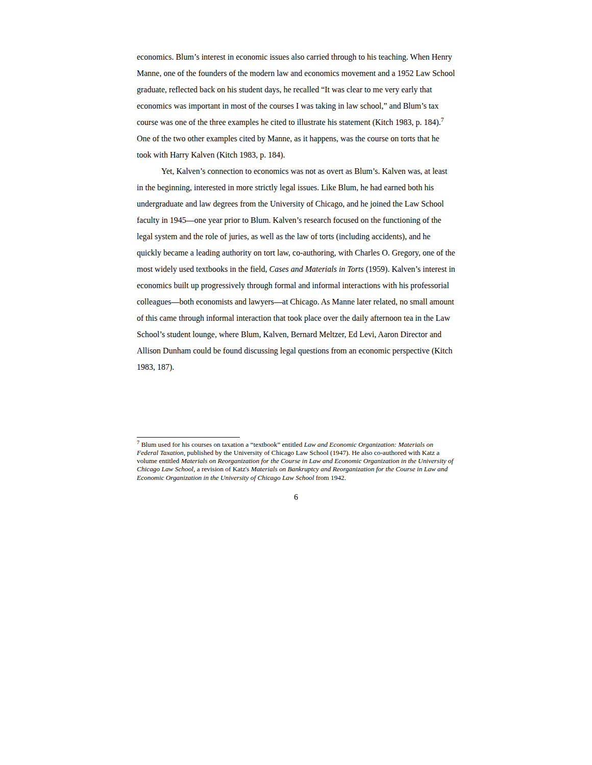economics. Blum’s interest in economic issues also carried through to his teaching. When Henry Manne, one of the founders of the modern law and economics movement and a 1952 Law School graduate, reflected back on his student days, he recalled “It was clear to me very early that economics was important in most of the courses I was taking in law school,” and Blum’s tax course was one of the three examples he cited to illustrate his statement (Kitch 1983, p. 184).7 One of the two other examples cited by Manne, as it happens, was the course on torts that he took with Harry Kalven (Kitch 1983, p. 184).
Yet, Kalven’s connection to economics was not as overt as Blum’s. Kalven was, at least in the beginning, interested in more strictly legal issues. Like Blum, he had earned both his undergraduate and law degrees from the University of Chicago, and he joined the Law School faculty in 1945—one year prior to Blum. Kalven’s research focused on the functioning of the legal system and the role of juries, as well as the law of torts (including accidents), and he quickly became a leading authority on tort law, co-authoring, with Charles O. Gregory, one of the most widely used textbooks in the field, Cases and Materials in Torts (1959). Kalven’s interest in economics built up progressively through formal and informal interactions with his professorial colleagues—both economists and lawyers—at Chicago. As Manne later related, no small amount of this came through informal interaction that took place over the daily afternoon tea in the Law School’s student lounge, where Blum, Kalven, Bernard Meltzer, Ed Levi, Aaron Director and Allison Dunham could be found discussing legal questions from an economic perspective (Kitch 1983, 187).
7 Blum used for his courses on taxation a “textbook” entitled Law and Economic Organization: Materials on Federal Taxation, published by the University of Chicago Law School (1947). He also co-authored with Katz a volume entitled Materials on Reorganization for the Course in Law and Economic Organization in the University of Chicago Law School, a revision of Katz's Materials on Bankruptcy and Reorganization for the Course in Law and Economic Organization in the University of Chicago Law School from 1942.
6